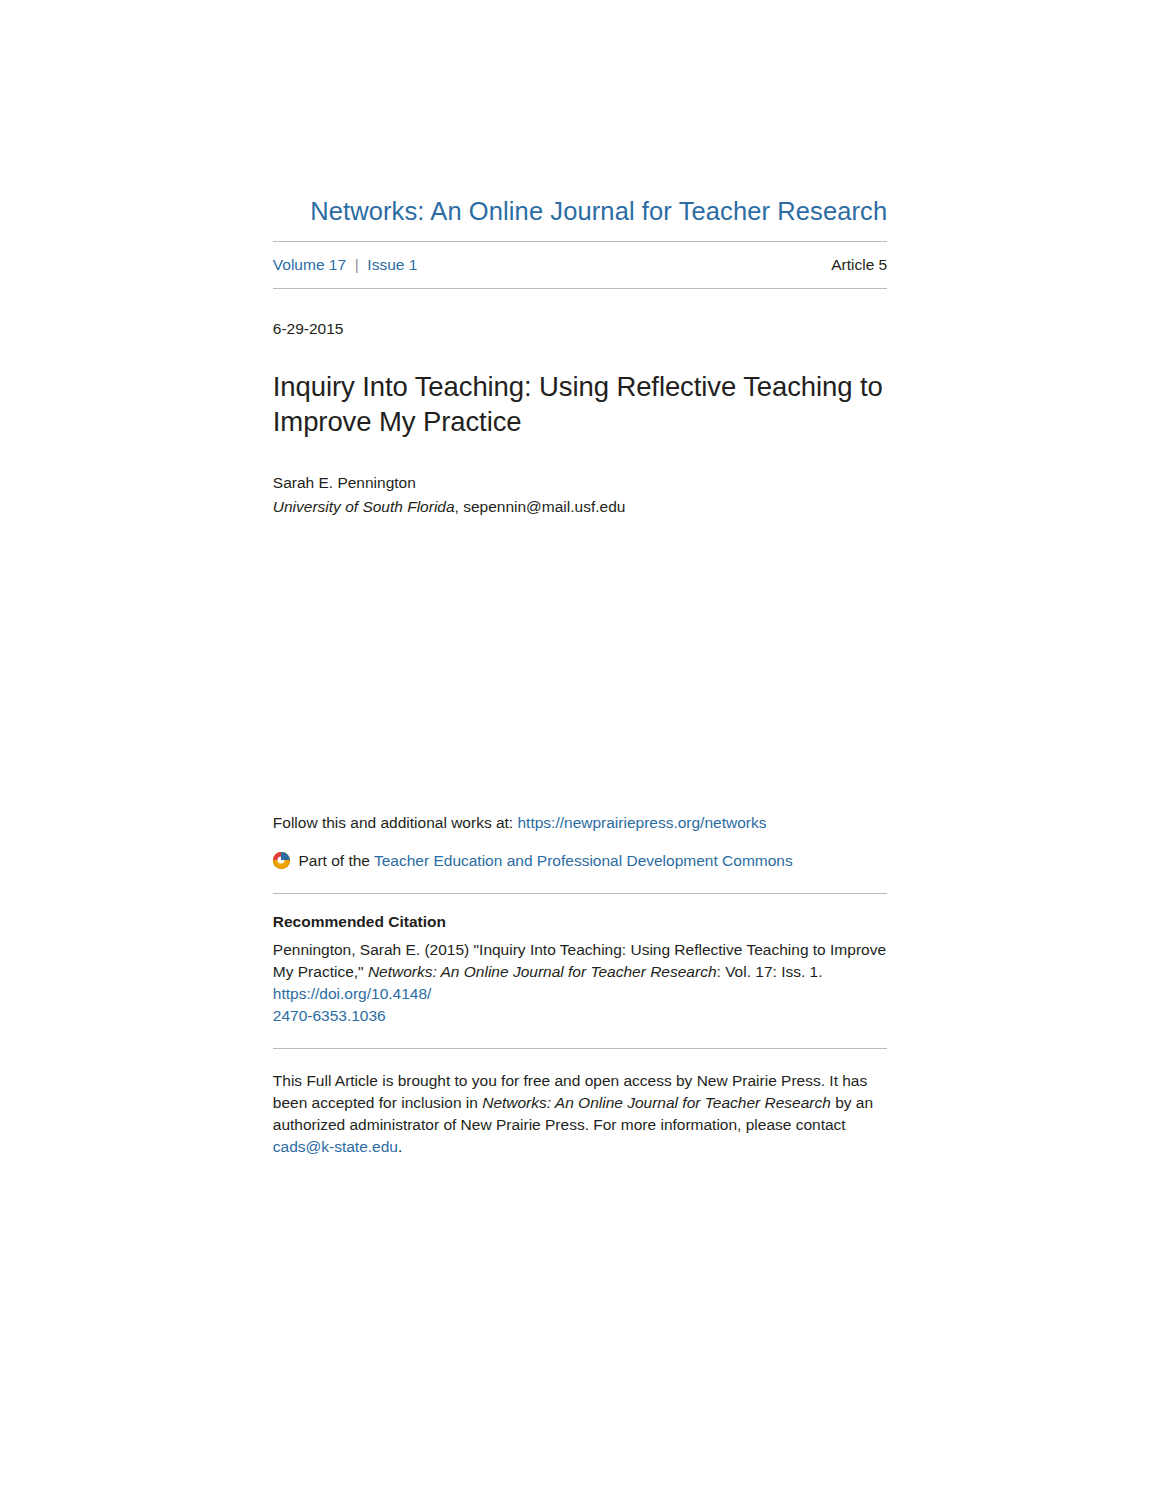Networks: An Online Journal for Teacher Research
Volume 17|Issue 1
Article 5
6-29-2015
Inquiry Into Teaching: Using Reflective Teaching to Improve My Practice
Sarah E. Pennington
University of South Florida, sepennin@mail.usf.edu
Follow this and additional works at: https://newprairiepress.org/networks
Part of the Teacher Education and Professional Development Commons
Recommended Citation
Pennington, Sarah E. (2015) "Inquiry Into Teaching: Using Reflective Teaching to Improve My Practice," Networks: An Online Journal for Teacher Research: Vol. 17: Iss. 1. https://doi.org/10.4148/
2470-6353.1036
This Full Article is brought to you for free and open access by New Prairie Press. It has been accepted for inclusion in Networks: An Online Journal for Teacher Research by an authorized administrator of New Prairie Press. For more information, please contact cads@k-state.edu.